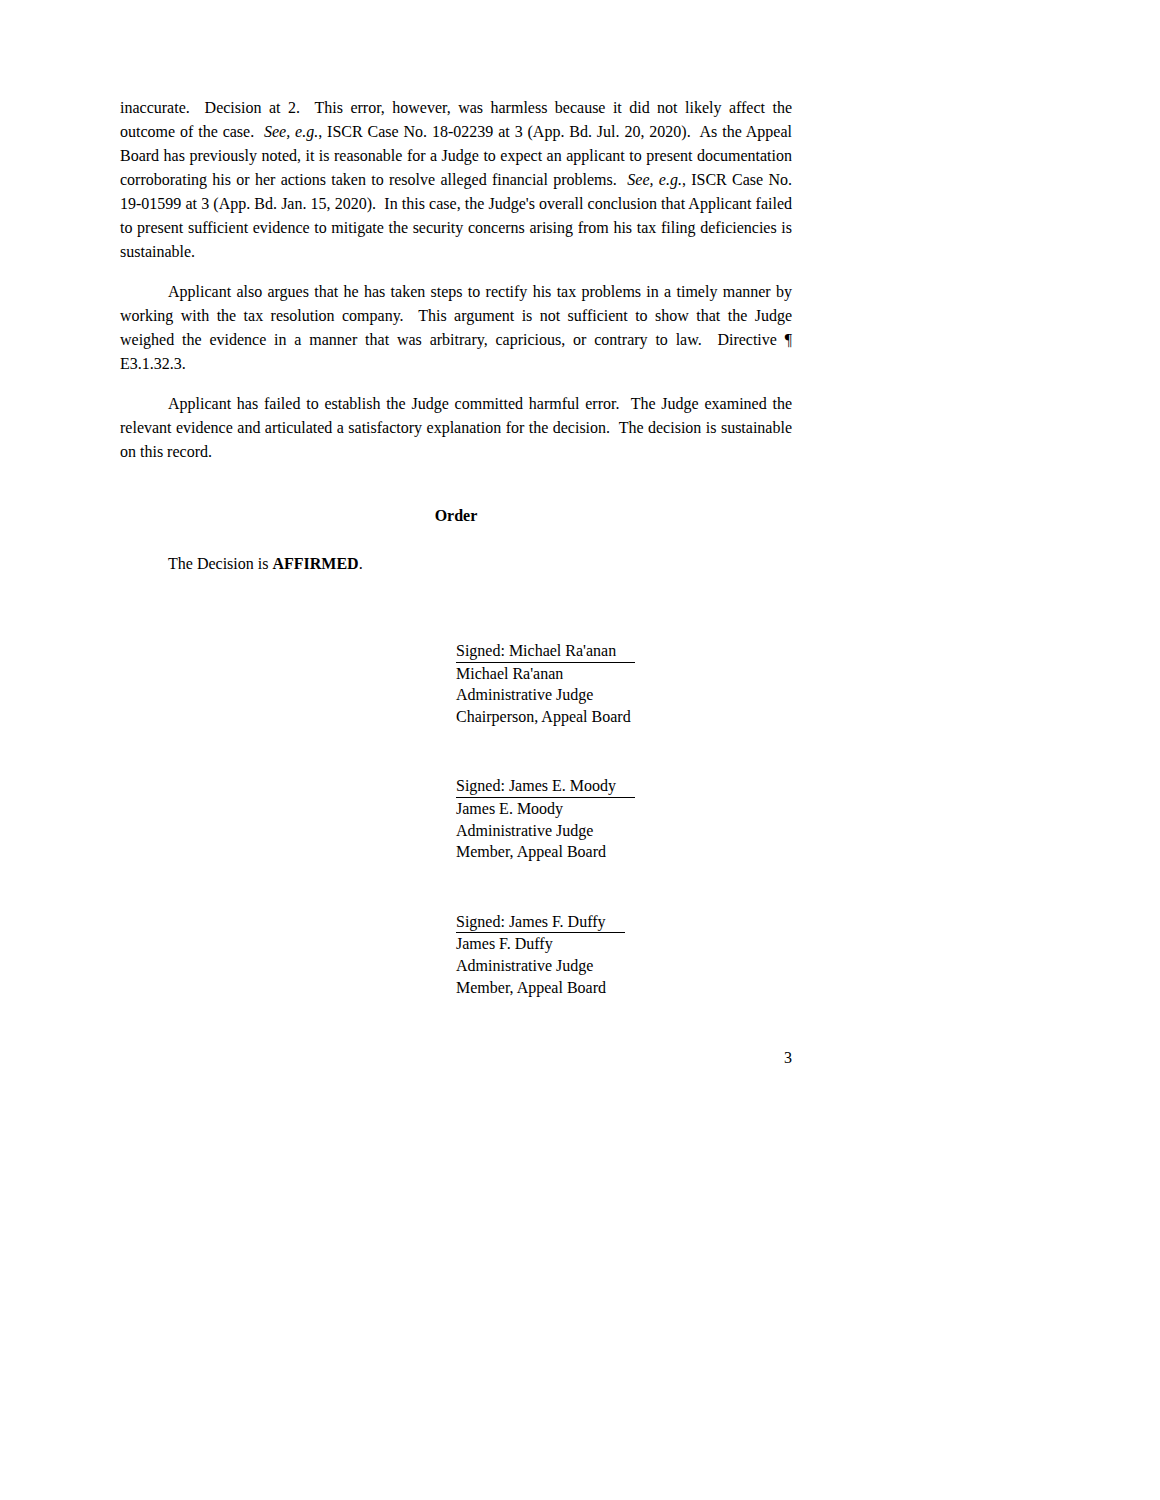inaccurate. Decision at 2. This error, however, was harmless because it did not likely affect the outcome of the case. See, e.g., ISCR Case No. 18-02239 at 3 (App. Bd. Jul. 20, 2020). As the Appeal Board has previously noted, it is reasonable for a Judge to expect an applicant to present documentation corroborating his or her actions taken to resolve alleged financial problems. See, e.g., ISCR Case No. 19-01599 at 3 (App. Bd. Jan. 15, 2020). In this case, the Judge's overall conclusion that Applicant failed to present sufficient evidence to mitigate the security concerns arising from his tax filing deficiencies is sustainable.
Applicant also argues that he has taken steps to rectify his tax problems in a timely manner by working with the tax resolution company. This argument is not sufficient to show that the Judge weighed the evidence in a manner that was arbitrary, capricious, or contrary to law. Directive ¶ E3.1.32.3.
Applicant has failed to establish the Judge committed harmful error. The Judge examined the relevant evidence and articulated a satisfactory explanation for the decision. The decision is sustainable on this record.
Order
The Decision is AFFIRMED.
Signed: Michael Ra'anan
Michael Ra'anan
Administrative Judge
Chairperson, Appeal Board
Signed: James E. Moody
James E. Moody
Administrative Judge
Member, Appeal Board
Signed: James F. Duffy
James F. Duffy
Administrative Judge
Member, Appeal Board
3